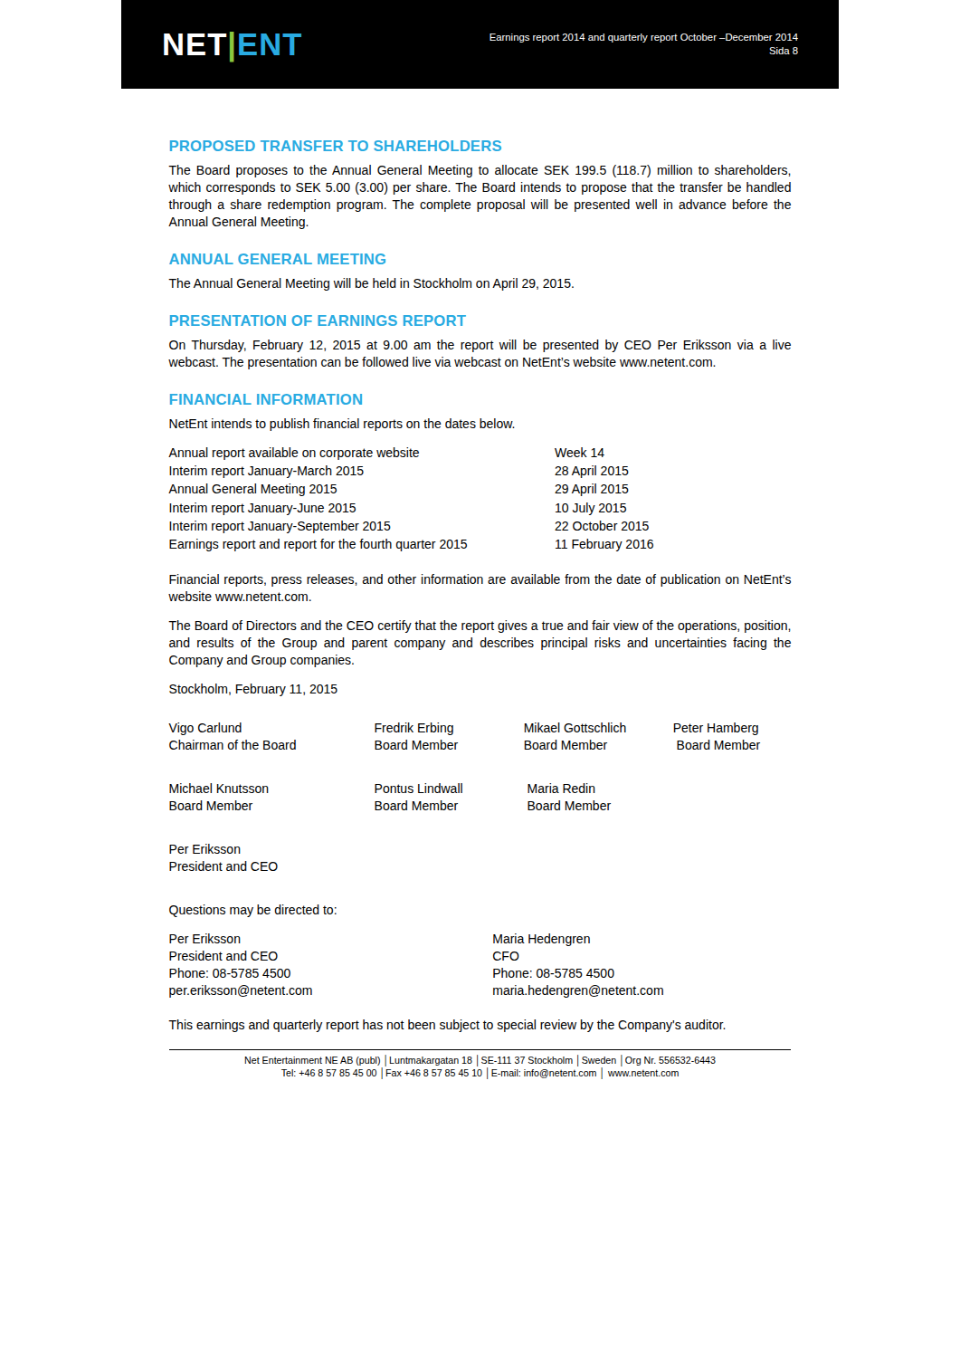NET|ENT
Earnings report 2014 and quarterly report October –December 2014
Sida 8
PROPOSED TRANSFER TO SHAREHOLDERS
The Board proposes to the Annual General Meeting to allocate SEK 199.5 (118.7) million to shareholders, which corresponds to SEK 5.00 (3.00) per share. The Board intends to propose that the transfer be handled through a share redemption program. The complete proposal will be presented well in advance before the Annual General Meeting.
ANNUAL GENERAL MEETING
The Annual General Meeting will be held in Stockholm on April 29, 2015.
PRESENTATION OF EARNINGS REPORT
On Thursday, February 12, 2015 at 9.00 am the report will be presented by CEO Per Eriksson via a live webcast. The presentation can be followed live via webcast on NetEnt’s website www.netent.com.
FINANCIAL INFORMATION
NetEnt intends to publish financial reports on the dates below.
| Annual report available on corporate website | Week 14 |
| Interim report January-March 2015 | 28 April 2015 |
| Annual General Meeting 2015 | 29 April 2015 |
| Interim report January-June 2015 | 10 July 2015 |
| Interim report January-September 2015 | 22 October 2015 |
| Earnings report and report for the fourth quarter 2015 | 11 February 2016 |
Financial reports, press releases, and other information are available from the date of publication on NetEnt’s website www.netent.com.
The Board of Directors and the CEO certify that the report gives a true and fair view of the operations, position, and results of the Group and parent company and describes principal risks and uncertainties facing the Company and Group companies.
Stockholm, February 11, 2015
Vigo Carlund Chairman of the Board
Fredrik Erbing Board Member
Mikael Gottschlich Board Member
Peter Hamberg Board Member
Michael Knutsson Board Member
Pontus Lindwall Board Member
Maria Redin Board Member
Per Eriksson President and CEO
Questions may be directed to:
| Per Eriksson President and CEO Phone: 08-5785 4500 per.eriksson@netent.com | Maria Hedengren CFO Phone: 08-5785 4500 maria.hedengren@netent.com |
This earnings and quarterly report has not been subject to special review by the Company's auditor.
Net Entertainment NE AB (publ) │Luntmakargatan 18 │SE-111 37 Stockholm │Sweden │Org Nr. 556532-6443
Tel: +46 8 57 85 45 00 │Fax +46 8 57 85 45 10 │E-mail: info@netent.com │ www.netent.com